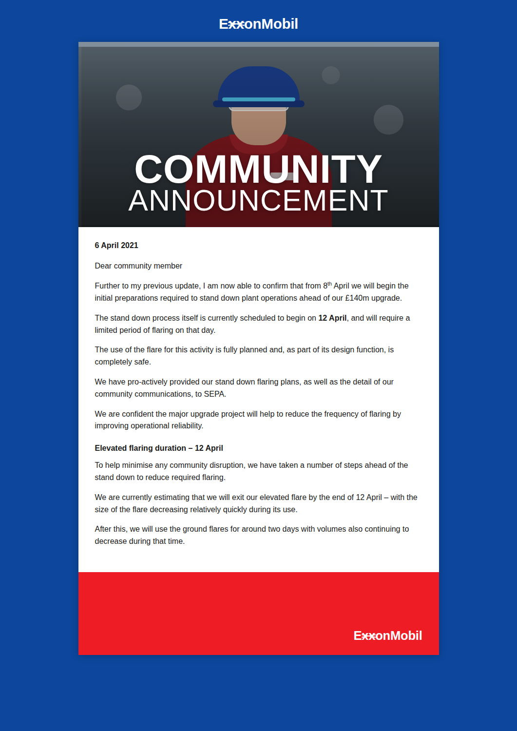ExxonMobil
COMMUNITY ANNOUNCEMENT
6 April 2021
Dear community member
Further to my previous update, I am now able to confirm that from 8th April we will begin the initial preparations required to stand down plant operations ahead of our £140m upgrade.
The stand down process itself is currently scheduled to begin on 12 April, and will require a limited period of flaring on that day.
The use of the flare for this activity is fully planned and, as part of its design function, is completely safe.
We have pro-actively provided our stand down flaring plans, as well as the detail of our community communications, to SEPA.
We are confident the major upgrade project will help to reduce the frequency of flaring by improving operational reliability.
Elevated flaring duration – 12 April
To help minimise any community disruption, we have taken a number of steps ahead of the stand down to reduce required flaring.
We are currently estimating that we will exit our elevated flare by the end of 12 April – with the size of the flare decreasing relatively quickly during its use.
After this, we will use the ground flares for around two days with volumes also continuing to decrease during that time.
ExxonMobil